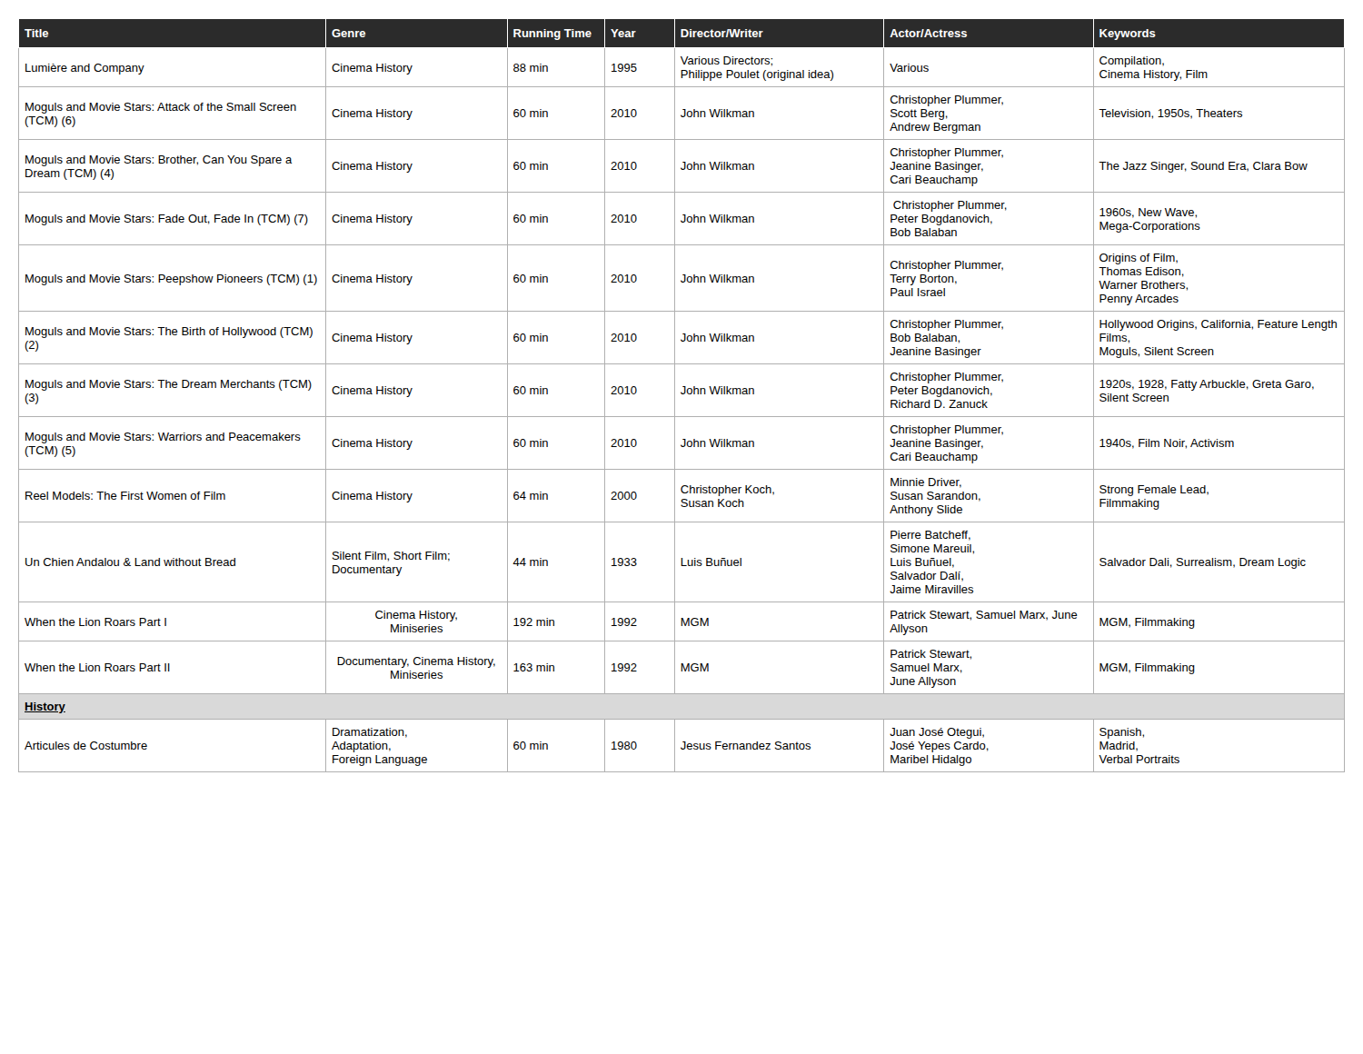| Title | Genre | Running Time | Year | Director/Writer | Actor/Actress | Keywords |
| --- | --- | --- | --- | --- | --- | --- |
| Lumière and Company | Cinema History | 88 min | 1995 | Various Directors; Philippe Poulet (original idea) | Various | Compilation, Cinema History, Film |
| Moguls and Movie Stars: Attack of the Small Screen (TCM) (6) | Cinema History | 60 min | 2010 | John Wilkman | Christopher Plummer, Scott Berg, Andrew Bergman | Television, 1950s, Theaters |
| Moguls and Movie Stars: Brother, Can You Spare a Dream (TCM) (4) | Cinema History | 60 min | 2010 | John Wilkman | Christopher Plummer, Jeanine Basinger, Cari Beauchamp | The Jazz Singer, Sound Era, Clara Bow |
| Moguls and Movie Stars: Fade Out, Fade In (TCM) (7) | Cinema History | 60 min | 2010 | John Wilkman | Christopher Plummer, Peter Bogdanovich, Bob Balaban | 1960s, New Wave, Mega-Corporations |
| Moguls and Movie Stars: Peepshow Pioneers (TCM) (1) | Cinema History | 60 min | 2010 | John Wilkman | Christopher Plummer, Terry Borton, Paul Israel | Origins of Film, Thomas Edison, Warner Brothers, Penny Arcades |
| Moguls and Movie Stars: The Birth of Hollywood (TCM) (2) | Cinema History | 60 min | 2010 | John Wilkman | Christopher Plummer, Bob Balaban, Jeanine Basinger | Hollywood Origins, California, Feature Length Films, Moguls, Silent Screen |
| Moguls and Movie Stars: The Dream Merchants (TCM) (3) | Cinema History | 60 min | 2010 | John Wilkman | Christopher Plummer, Peter Bogdanovich, Richard D. Zanuck | 1920s, 1928, Fatty Arbuckle, Greta Garo, Silent Screen |
| Moguls and Movie Stars: Warriors and Peacemakers (TCM) (5) | Cinema History | 60 min | 2010 | John Wilkman | Christopher Plummer, Jeanine Basinger, Cari Beauchamp | 1940s, Film Noir, Activism |
| Reel Models: The First Women of Film | Cinema History | 64 min | 2000 | Christopher Koch, Susan Koch | Minnie Driver, Susan Sarandon, Anthony Slide | Strong Female Lead, Filmmaking |
| Un Chien Andalou & Land without Bread | Silent Film, Short Film; Documentary | 44 min | 1933 | Luis Buñuel | Pierre Batcheff, Simone Mareuil, Luis Buñuel, Salvador Dalí, Jaime Miravilles | Salvador Dali, Surrealism, Dream Logic |
| When the Lion Roars Part I | Cinema History, Miniseries | 192 min | 1992 | MGM | Patrick Stewart, Samuel Marx, June Allyson | MGM, Filmmaking |
| When the Lion Roars Part II | Documentary, Cinema History, Miniseries | 163 min | 1992 | MGM | Patrick Stewart, Samuel Marx, June Allyson | MGM, Filmmaking |
| History |
| Articules de Costumbre | Dramatization, Adaptation, Foreign Language | 60 min | 1980 | Jesus Fernandez Santos | Juan José Otegui, José Yepes Cardo, Maribel Hidalgo | Spanish, Madrid, Verbal Portraits |